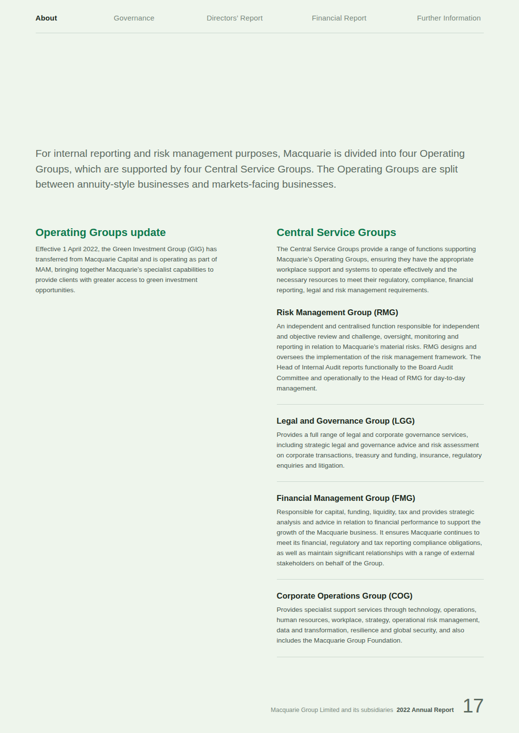About Governance Directors’ Report Financial Report Further Information
For internal reporting and risk management purposes, Macquarie is divided into four Operating Groups, which are supported by four Central Service Groups. The Operating Groups are split between annuity-style businesses and markets-facing businesses.
Operating Groups update
Effective 1 April 2022, the Green Investment Group (GIG) has transferred from Macquarie Capital and is operating as part of MAM, bringing together Macquarie’s specialist capabilities to provide clients with greater access to green investment opportunities.
Central Service Groups
The Central Service Groups provide a range of functions supporting Macquarie’s Operating Groups, ensuring they have the appropriate workplace support and systems to operate effectively and the necessary resources to meet their regulatory, compliance, financial reporting, legal and risk management requirements.
Risk Management Group (RMG)
An independent and centralised function responsible for independent and objective review and challenge, oversight, monitoring and reporting in relation to Macquarie’s material risks. RMG designs and oversees the implementation of the risk management framework. The Head of Internal Audit reports functionally to the Board Audit Committee and operationally to the Head of RMG for day-to-day management.
Legal and Governance Group (LGG)
Provides a full range of legal and corporate governance services, including strategic legal and governance advice and risk assessment on corporate transactions, treasury and funding, insurance, regulatory enquiries and litigation.
Financial Management Group (FMG)
Responsible for capital, funding, liquidity, tax and provides strategic analysis and advice in relation to financial performance to support the growth of the Macquarie business. It ensures Macquarie continues to meet its financial, regulatory and tax reporting compliance obligations, as well as maintain significant relationships with a range of external stakeholders on behalf of the Group.
Corporate Operations Group (COG)
Provides specialist support services through technology, operations, human resources, workplace, strategy, operational risk management, data and transformation, resilience and global security, and also includes the Macquarie Group Foundation.
Macquarie Group Limited and its subsidiaries 2022 Annual Report 17